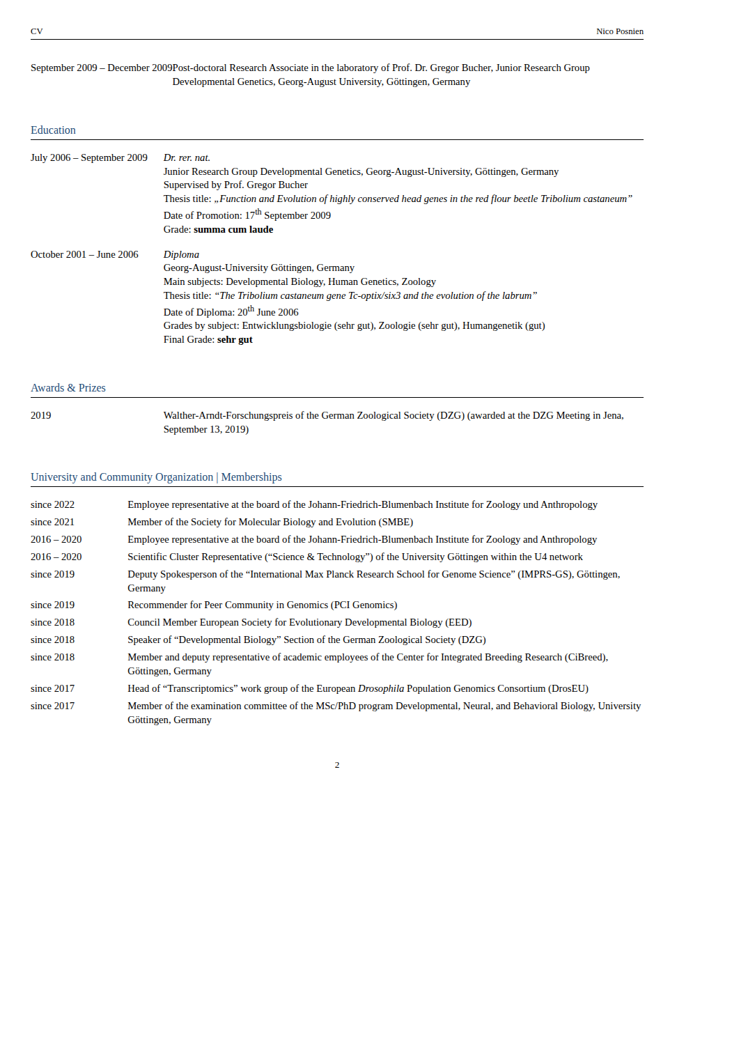CV Nico Posnien
| September 2009 – December 2009 | Post-doctoral Research Associate in the laboratory of Prof. Dr. Gregor Bucher, Junior Research Group Developmental Genetics, Georg-August University, Göttingen, Germany |
Education
| July 2006 – September 2009 | Dr. rer. nat. Junior Research Group Developmental Genetics, Georg-August-University, Göttingen, Germany Supervised by Prof. Gregor Bucher Thesis title: „Function and Evolution of highly conserved head genes in the red flour beetle Tribolium castaneum” Date of Promotion: 17 th September 2009 Grade: summa cum laude |
| October 2001 – June 2006 | Diploma Georg-August-University Göttingen, Germany Main subjects: Developmental Biology, Human Genetics, Zoology Thesis title: “The Tribolium castaneum gene Tc-optix/six3 and the evolution of the labrum” Date of Diploma: 20 th June 2006 Grades by subject: Entwicklungsbiologie (sehr gut), Zoologie (sehr gut), Humangenetik (gut) Final Grade: sehr gut |
Awards & Prizes
| 2019 | Walther-Arndt-Forschungspreis of the German Zoological Society (DZG) (awarded at the DZG Meeting in Jena, September 13, 2019) |
University and Community Organization | Memberships
| since 2022 | Employee representative at the board of the Johann-Friedrich-Blumenbach Institute for Zoology und Anthropology |
| since 2021 | Member of the Society for Molecular Biology and Evolution (SMBE) |
| 2016 – 2020 | Employee representative at the board of the Johann-Friedrich-Blumenbach Institute for Zoology and Anthropology |
| 2016 – 2020 | Scientific Cluster Representative (“Science & Technology”) of the University Göttingen within the U4 network |
| since 2019 | Deputy Spokesperson of the “International Max Planck Research School for Genome Science” (IMPRS-GS), Göttingen, Germany |
| since 2019 | Recommender for Peer Community in Genomics (PCI Genomics) |
| since 2018 | Council Member European Society for Evolutionary Developmental Biology (EED) |
| since 2018 | Speaker of “Developmental Biology” Section of the German Zoological Society (DZG) |
| since 2018 | Member and deputy representative of academic employees of the Center for Integrated Breeding Research (CiBreed), Göttingen, Germany |
| since 2017 | Head of “Transcriptomics” work group of the European Drosophila Population Genomics Consortium (DrosEU) |
| since 2017 | Member of the examination committee of the MSc/PhD program Developmental, Neural, and Behavioral Biology, University Göttingen, Germany |
2